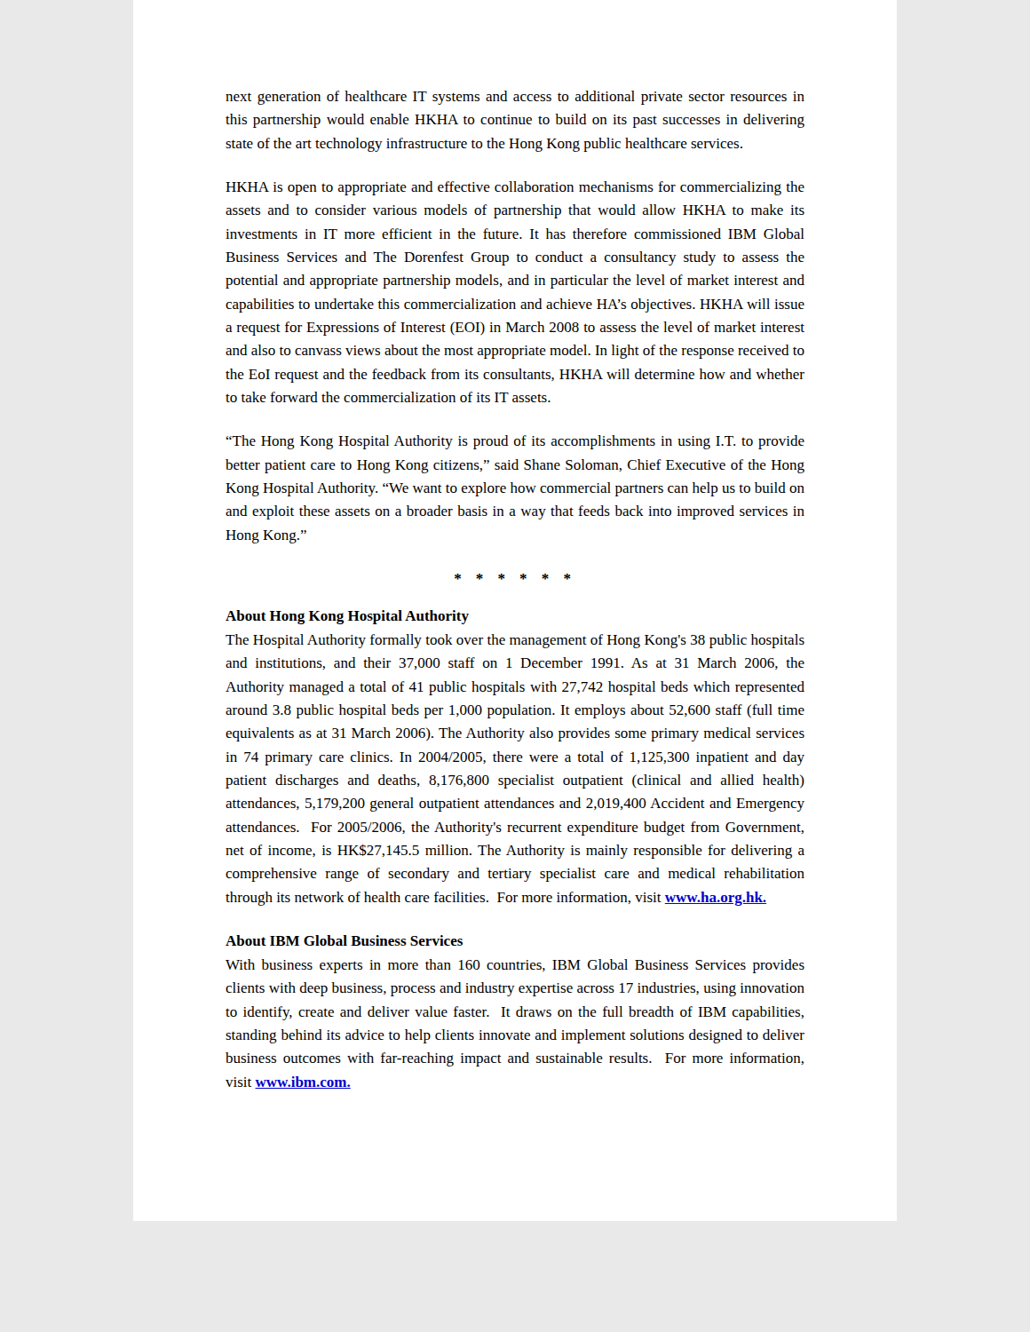next generation of healthcare IT systems and access to additional private sector resources in this partnership would enable HKHA to continue to build on its past successes in delivering state of the art technology infrastructure to the Hong Kong public healthcare services.
HKHA is open to appropriate and effective collaboration mechanisms for commercializing the assets and to consider various models of partnership that would allow HKHA to make its investments in IT more efficient in the future. It has therefore commissioned IBM Global Business Services and The Dorenfest Group to conduct a consultancy study to assess the potential and appropriate partnership models, and in particular the level of market interest and capabilities to undertake this commercialization and achieve HA’s objectives. HKHA will issue a request for Expressions of Interest (EOI) in March 2008 to assess the level of market interest and also to canvass views about the most appropriate model. In light of the response received to the EoI request and the feedback from its consultants, HKHA will determine how and whether to take forward the commercialization of its IT assets.
“The Hong Kong Hospital Authority is proud of its accomplishments in using I.T. to provide better patient care to Hong Kong citizens,” said Shane Soloman, Chief Executive of the Hong Kong Hospital Authority. “We want to explore how commercial partners can help us to build on and exploit these assets on a broader basis in a way that feeds back into improved services in Hong Kong.”
* * * * * *
About Hong Kong Hospital Authority
The Hospital Authority formally took over the management of Hong Kong's 38 public hospitals and institutions, and their 37,000 staff on 1 December 1991. As at 31 March 2006, the Authority managed a total of 41 public hospitals with 27,742 hospital beds which represented around 3.8 public hospital beds per 1,000 population. It employs about 52,600 staff (full time equivalents as at 31 March 2006). The Authority also provides some primary medical services in 74 primary care clinics. In 2004/2005, there were a total of 1,125,300 inpatient and day patient discharges and deaths, 8,176,800 specialist outpatient (clinical and allied health) attendances, 5,179,200 general outpatient attendances and 2,019,400 Accident and Emergency attendances. For 2005/2006, the Authority's recurrent expenditure budget from Government, net of income, is HK$27,145.5 million. The Authority is mainly responsible for delivering a comprehensive range of secondary and tertiary specialist care and medical rehabilitation through its network of health care facilities. For more information, visit www.ha.org.hk.
About IBM Global Business Services
With business experts in more than 160 countries, IBM Global Business Services provides clients with deep business, process and industry expertise across 17 industries, using innovation to identify, create and deliver value faster. It draws on the full breadth of IBM capabilities, standing behind its advice to help clients innovate and implement solutions designed to deliver business outcomes with far-reaching impact and sustainable results. For more information, visit www.ibm.com.